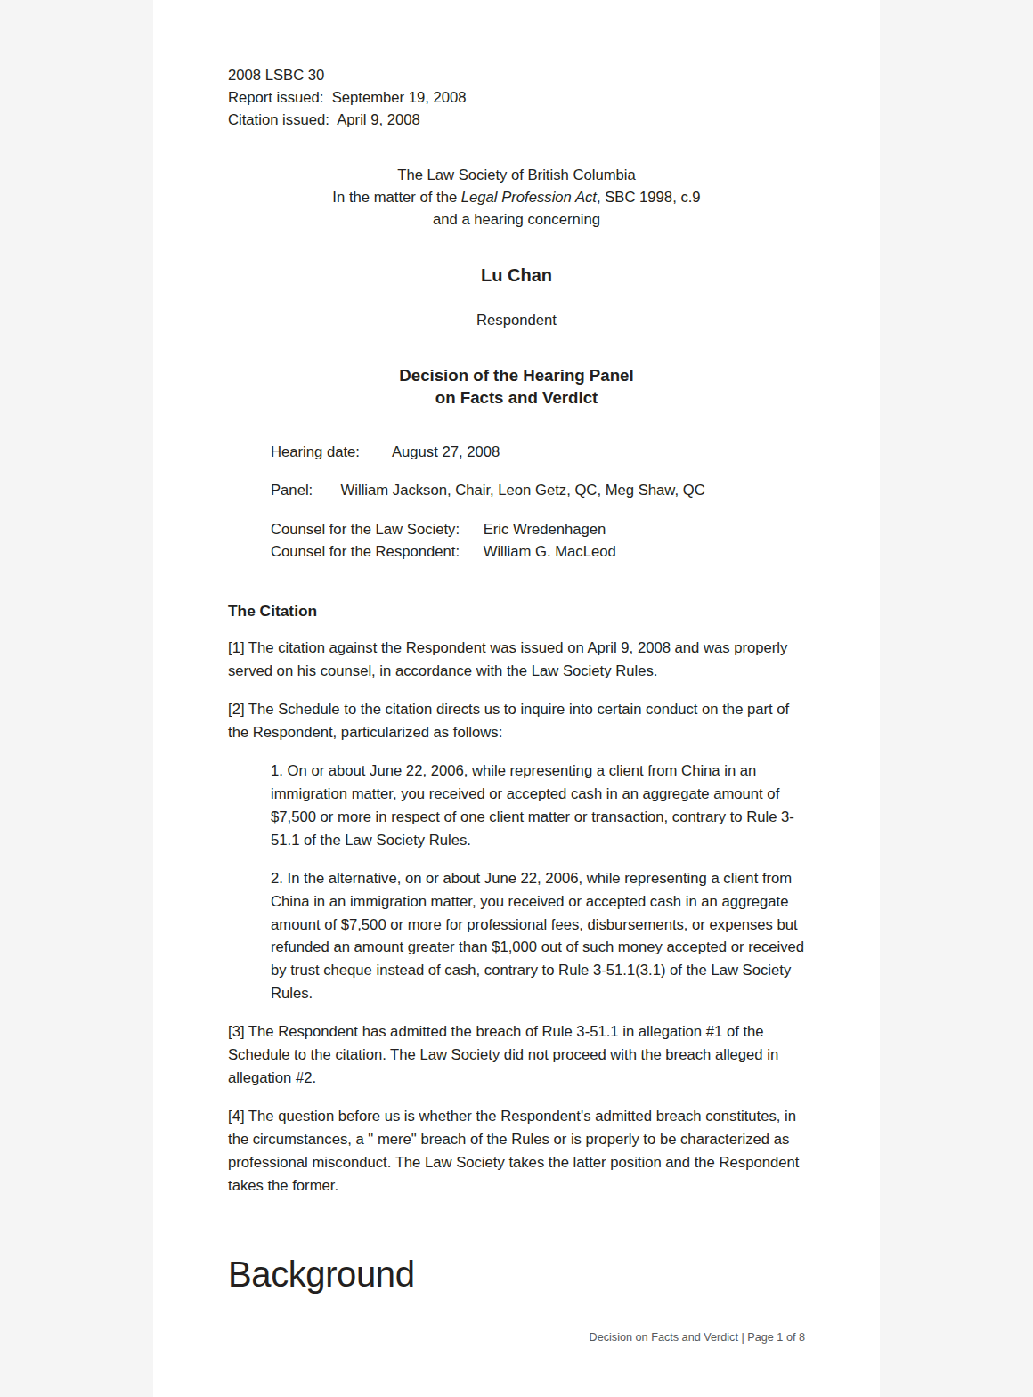2008 LSBC 30
Report issued: September 19, 2008
Citation issued: April 9, 2008
The Law Society of British Columbia
In the matter of the Legal Profession Act, SBC 1998, c.9
and a hearing concerning
Lu Chan
Respondent
Decision of the Hearing Panel
on Facts and Verdict
Hearing date: August 27, 2008
Panel: William Jackson, Chair, Leon Getz, QC, Meg Shaw, QC
Counsel for the Law Society: Eric Wredenhagen
Counsel for the Respondent: William G. MacLeod
The Citation
[1] The citation against the Respondent was issued on April 9, 2008 and was properly served on his counsel, in accordance with the Law Society Rules.
[2] The Schedule to the citation directs us to inquire into certain conduct on the part of the Respondent, particularized as follows:
On or about June 22, 2006, while representing a client from China in an immigration matter, you received or accepted cash in an aggregate amount of $7,500 or more in respect of one client matter or transaction, contrary to Rule 3-51.1 of the Law Society Rules.
In the alternative, on or about June 22, 2006, while representing a client from China in an immigration matter, you received or accepted cash in an aggregate amount of $7,500 or more for professional fees, disbursements, or expenses but refunded an amount greater than $1,000 out of such money accepted or received by trust cheque instead of cash, contrary to Rule 3-51.1(3.1) of the Law Society Rules.
[3] The Respondent has admitted the breach of Rule 3-51.1 in allegation #1 of the Schedule to the citation. The Law Society did not proceed with the breach alleged in allegation #2.
[4] The question before us is whether the Respondent's admitted breach constitutes, in the circumstances, a " mere" breach of the Rules or is properly to be characterized as professional misconduct. The Law Society takes the latter position and the Respondent takes the former.
Background
Decision on Facts and Verdict | Page 1 of 8